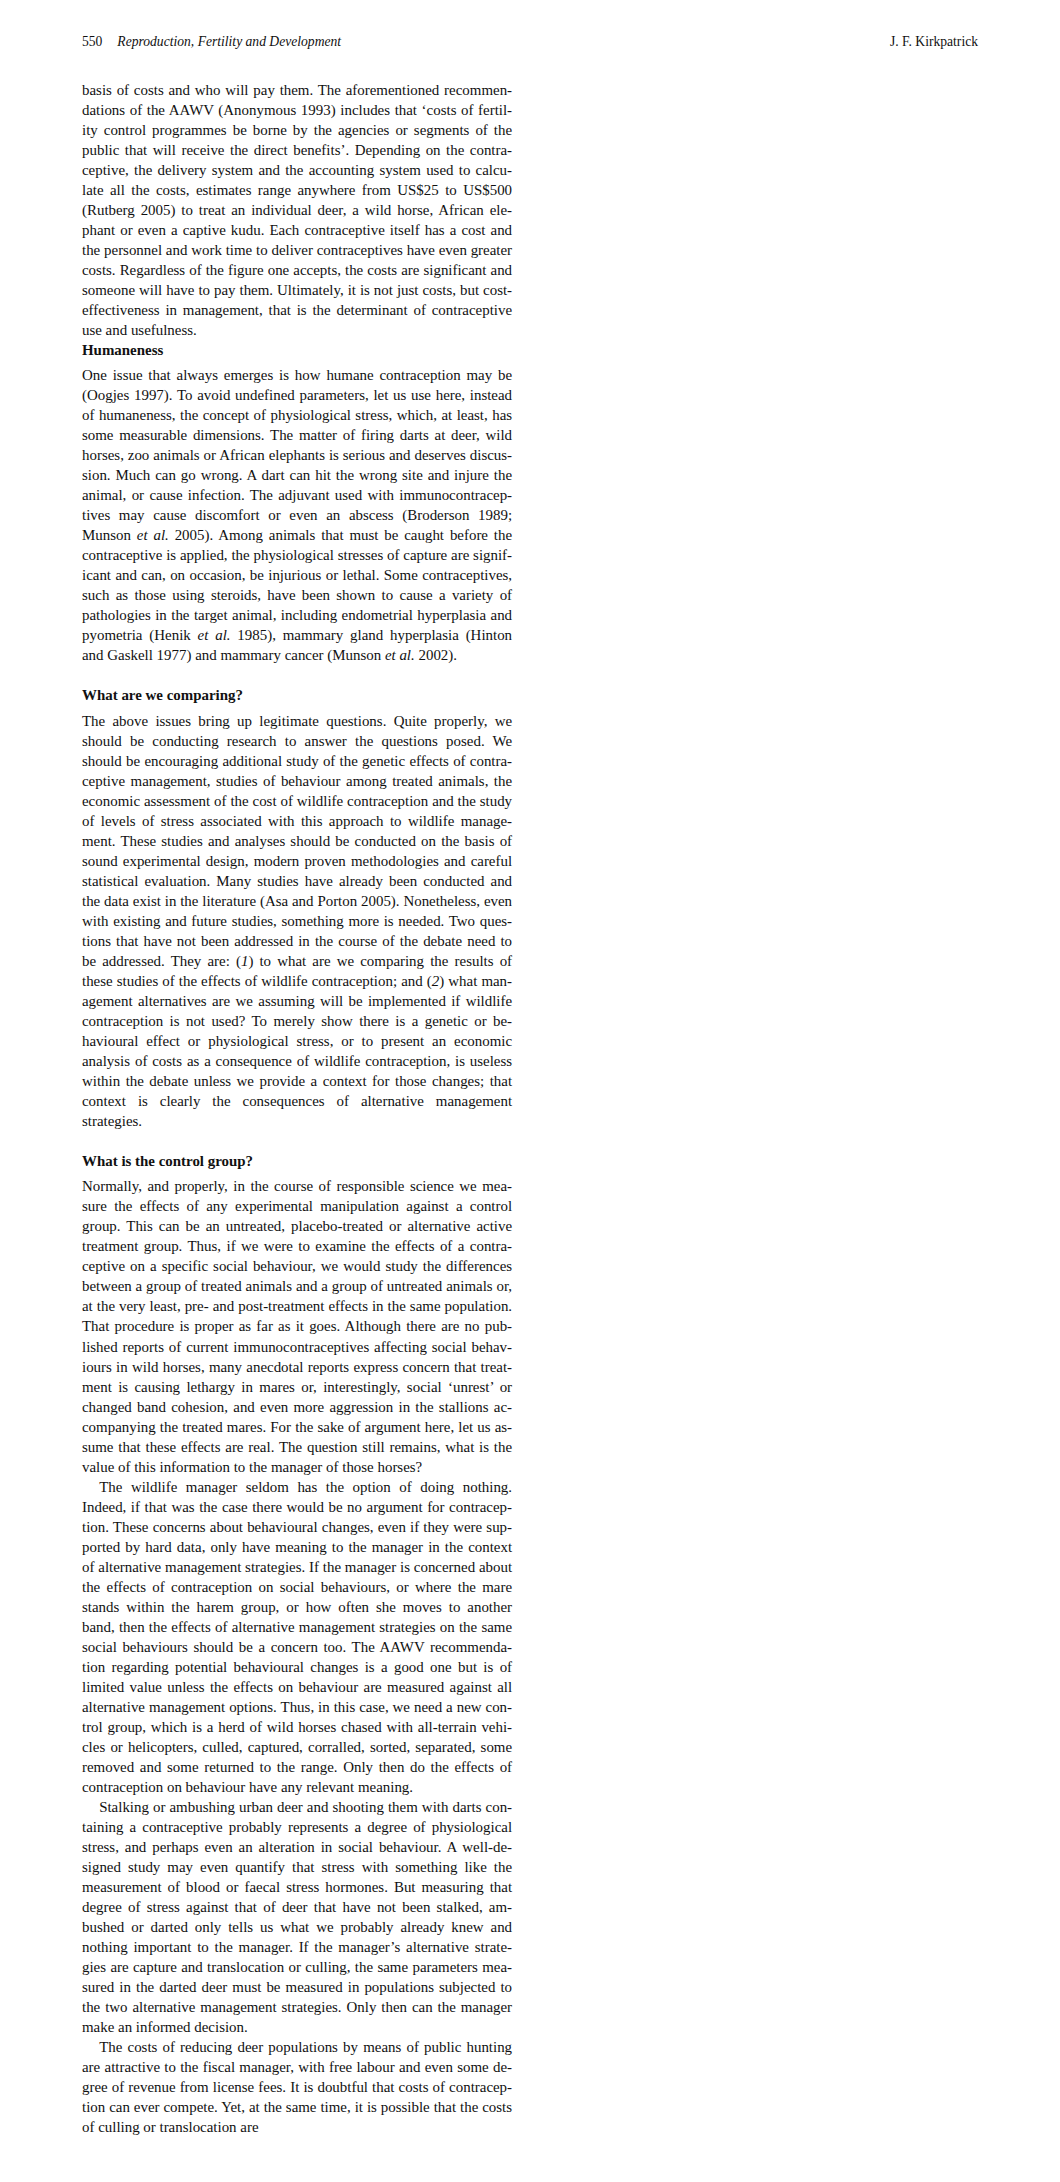550 Reproduction, Fertility and Development J. F. Kirkpatrick
basis of costs and who will pay them. The aforementioned recommendations of the AAWV (Anonymous 1993) includes that ‘costs of fertility control programmes be borne by the agencies or segments of the public that will receive the direct benefits’. Depending on the contraceptive, the delivery system and the accounting system used to calculate all the costs, estimates range anywhere from US$25 to US$500 (Rutberg 2005) to treat an individual deer, a wild horse, African elephant or even a captive kudu. Each contraceptive itself has a cost and the personnel and work time to deliver contraceptives have even greater costs. Regardless of the figure one accepts, the costs are significant and someone will have to pay them. Ultimately, it is not just costs, but cost-effectiveness in management, that is the determinant of contraceptive use and usefulness.
Humaneness
One issue that always emerges is how humane contraception may be (Oogjes 1997). To avoid undefined parameters, let us use here, instead of humaneness, the concept of physiological stress, which, at least, has some measurable dimensions. The matter of firing darts at deer, wild horses, zoo animals or African elephants is serious and deserves discussion. Much can go wrong. A dart can hit the wrong site and injure the animal, or cause infection. The adjuvant used with immunocontraceptives may cause discomfort or even an abscess (Broderson 1989; Munson et al. 2005). Among animals that must be caught before the contraceptive is applied, the physiological stresses of capture are significant and can, on occasion, be injurious or lethal. Some contraceptives, such as those using steroids, have been shown to cause a variety of pathologies in the target animal, including endometrial hyperplasia and pyometria (Henik et al. 1985), mammary gland hyperplasia (Hinton and Gaskell 1977) and mammary cancer (Munson et al. 2002).
What are we comparing?
The above issues bring up legitimate questions. Quite properly, we should be conducting research to answer the questions posed. We should be encouraging additional study of the genetic effects of contraceptive management, studies of behaviour among treated animals, the economic assessment of the cost of wildlife contraception and the study of levels of stress associated with this approach to wildlife management. These studies and analyses should be conducted on the basis of sound experimental design, modern proven methodologies and careful statistical evaluation. Many studies have already been conducted and the data exist in the literature (Asa and Porton 2005). Nonetheless, even with existing and future studies, something more is needed. Two questions that have not been addressed in the course of the debate need to be addressed. They are: (1) to what are we comparing the results of these studies of the effects of wildlife contraception; and (2) what management alternatives are we assuming will be implemented if wildlife contraception is not used? To merely show there is a genetic or behavioural effect or physiological stress, or to present an economic analysis of costs as a consequence of wildlife contraception, is useless within the debate unless we provide a context for those changes; that context is clearly the consequences of alternative management strategies.
What is the control group?
Normally, and properly, in the course of responsible science we measure the effects of any experimental manipulation against a control group. This can be an untreated, placebo-treated or alternative active treatment group. Thus, if we were to examine the effects of a contraceptive on a specific social behaviour, we would study the differences between a group of treated animals and a group of untreated animals or, at the very least, pre- and post-treatment effects in the same population. That procedure is proper as far as it goes. Although there are no published reports of current immunocontraceptives affecting social behaviours in wild horses, many anecdotal reports express concern that treatment is causing lethargy in mares or, interestingly, social ‘unrest’ or changed band cohesion, and even more aggression in the stallions accompanying the treated mares. For the sake of argument here, let us assume that these effects are real. The question still remains, what is the value of this information to the manager of those horses?
The wildlife manager seldom has the option of doing nothing. Indeed, if that was the case there would be no argument for contraception. These concerns about behavioural changes, even if they were supported by hard data, only have meaning to the manager in the context of alternative management strategies. If the manager is concerned about the effects of contraception on social behaviours, or where the mare stands within the harem group, or how often she moves to another band, then the effects of alternative management strategies on the same social behaviours should be a concern too. The AAWV recommendation regarding potential behavioural changes is a good one but is of limited value unless the effects on behaviour are measured against all alternative management options. Thus, in this case, we need a new control group, which is a herd of wild horses chased with all-terrain vehicles or helicopters, culled, captured, corralled, sorted, separated, some removed and some returned to the range. Only then do the effects of contraception on behaviour have any relevant meaning.
Stalking or ambushing urban deer and shooting them with darts containing a contraceptive probably represents a degree of physiological stress, and perhaps even an alteration in social behaviour. A well-designed study may even quantify that stress with something like the measurement of blood or faecal stress hormones. But measuring that degree of stress against that of deer that have not been stalked, ambushed or darted only tells us what we probably already knew and nothing important to the manager. If the manager’s alternative strategies are capture and translocation or culling, the same parameters measured in the darted deer must be measured in populations subjected to the two alternative management strategies. Only then can the manager make an informed decision.
The costs of reducing deer populations by means of public hunting are attractive to the fiscal manager, with free labour and even some degree of revenue from license fees. It is doubtful that costs of contraception can ever compete. Yet, at the same time, it is possible that the costs of culling or translocation are